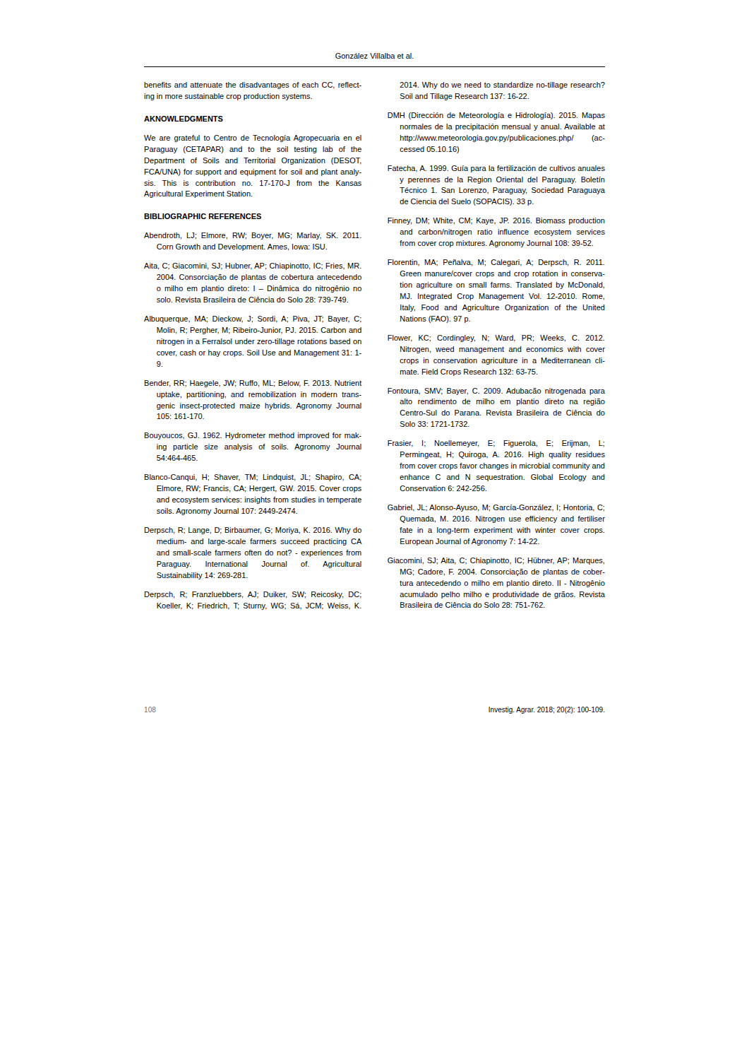González Villalba et al.
benefits and attenuate the disadvantages of each CC, reflecting in more sustainable crop production systems.
Aknowledgments
We are grateful to Centro de Tecnología Agropecuaria en el Paraguay (CETAPAR) and to the soil testing lab of the Department of Soils and Territorial Organization (DESOT, FCA/UNA) for support and equipment for soil and plant analysis. This is contribution no. 17-170-J from the Kansas Agricultural Experiment Station.
Bibliographic References
Abendroth, LJ; Elmore, RW; Boyer, MG; Marlay, SK. 2011. Corn Growth and Development. Ames, Iowa: ISU.
Aita, C; Giacomini, SJ; Hubner, AP; Chiapinotto, IC; Fries, MR. 2004. Consorciação de plantas de cobertura antecedendo o milho em plantio direto: I – Dinâmica do nitrogênio no solo. Revista Brasileira de Ciência do Solo 28: 739-749.
Albuquerque, MA; Dieckow, J; Sordi, A; Piva, JT; Bayer, C; Molin, R; Pergher, M; Ribeiro-Junior, PJ. 2015. Carbon and nitrogen in a Ferralsol under zero-tillage rotations based on cover, cash or hay crops. Soil Use and Management 31: 1-9.
Bender, RR; Haegele, JW; Ruffo, ML; Below, F. 2013. Nutrient uptake, partitioning, and remobilization in modern transgenic insect-protected maize hybrids. Agronomy Journal 105: 161-170.
Bouyoucos, GJ. 1962. Hydrometer method improved for making particle size analysis of soils. Agronomy Journal 54:464-465.
Blanco-Canqui, H; Shaver, TM; Lindquist, JL; Shapiro, CA; Elmore, RW; Francis, CA; Hergert, GW. 2015. Cover crops and ecosystem services: insights from studies in temperate soils. Agronomy Journal 107: 2449-2474.
Derpsch, R; Lange, D; Birbaumer, G; Moriya, K. 2016. Why do medium- and large-scale farmers succeed practicing CA and small-scale farmers often do not? - experiences from Paraguay. International Journal of. Agricultural Sustainability 14: 269-281.
Derpsch, R; Franzluebbers, AJ; Duiker, SW; Reicosky, DC; Koeller, K; Friedrich, T; Sturny, WG; Sá, JCM; Weiss, K. 2014. Why do we need to standardize no-tillage research? Soil and Tillage Research 137: 16-22.
DMH (Dirección de Meteorología e Hidrología). 2015. Mapas normales de la precipitación mensual y anual. Available at http://www.meteorologia.gov.py/publicaciones.php/ (accessed 05.10.16)
Fatecha, A. 1999. Guía para la fertilización de cultivos anuales y perennes de la Region Oriental del Paraguay. Boletín Técnico 1. San Lorenzo, Paraguay, Sociedad Paraguaya de Ciencia del Suelo (SOPACIS). 33 p.
Finney, DM; White, CM; Kaye, JP. 2016. Biomass production and carbon/nitrogen ratio influence ecosystem services from cover crop mixtures. Agronomy Journal 108: 39-52.
Florentin, MA; Peñalva, M; Calegari, A; Derpsch, R. 2011. Green manure/cover crops and crop rotation in conservation agriculture on small farms. Translated by McDonald, MJ. Integrated Crop Management Vol. 12-2010. Rome, Italy, Food and Agriculture Organization of the United Nations (FAO). 97 p.
Flower, KC; Cordingley, N; Ward, PR; Weeks, C. 2012. Nitrogen, weed management and economics with cover crops in conservation agriculture in a Mediterranean climate. Field Crops Research 132: 63-75.
Fontoura, SMV; Bayer, C. 2009. Adubacão nitrogenada para alto rendimento de milho em plantio direto na região Centro-Sul do Parana. Revista Brasileira de Ciência do Solo 33: 1721-1732.
Frasier, I; Noellemeyer, E; Figuerola, E; Erijman, L; Permingeat, H; Quiroga, A. 2016. High quality residues from cover crops favor changes in microbial community and enhance C and N sequestration. Global Ecology and Conservation 6: 242-256.
Gabriel, JL; Alonso-Ayuso, M; García-González, I; Hontoria, C; Quemada, M. 2016. Nitrogen use efficiency and fertiliser fate in a long-term experiment with winter cover crops. European Journal of Agronomy 7: 14-22.
Giacomini, SJ; Aita, C; Chiapinotto, IC; Hübner, AP; Marques, MG; Cadore, F. 2004. Consorciação de plantas de cobertura antecedendo o milho em plantio direto. II - Nitrogênio acumulado pelho milho e produtividade de grãos. Revista Brasileira de Ciência do Solo 28: 751-762.
108 Investig. Agrar. 2018; 20(2): 100-109.